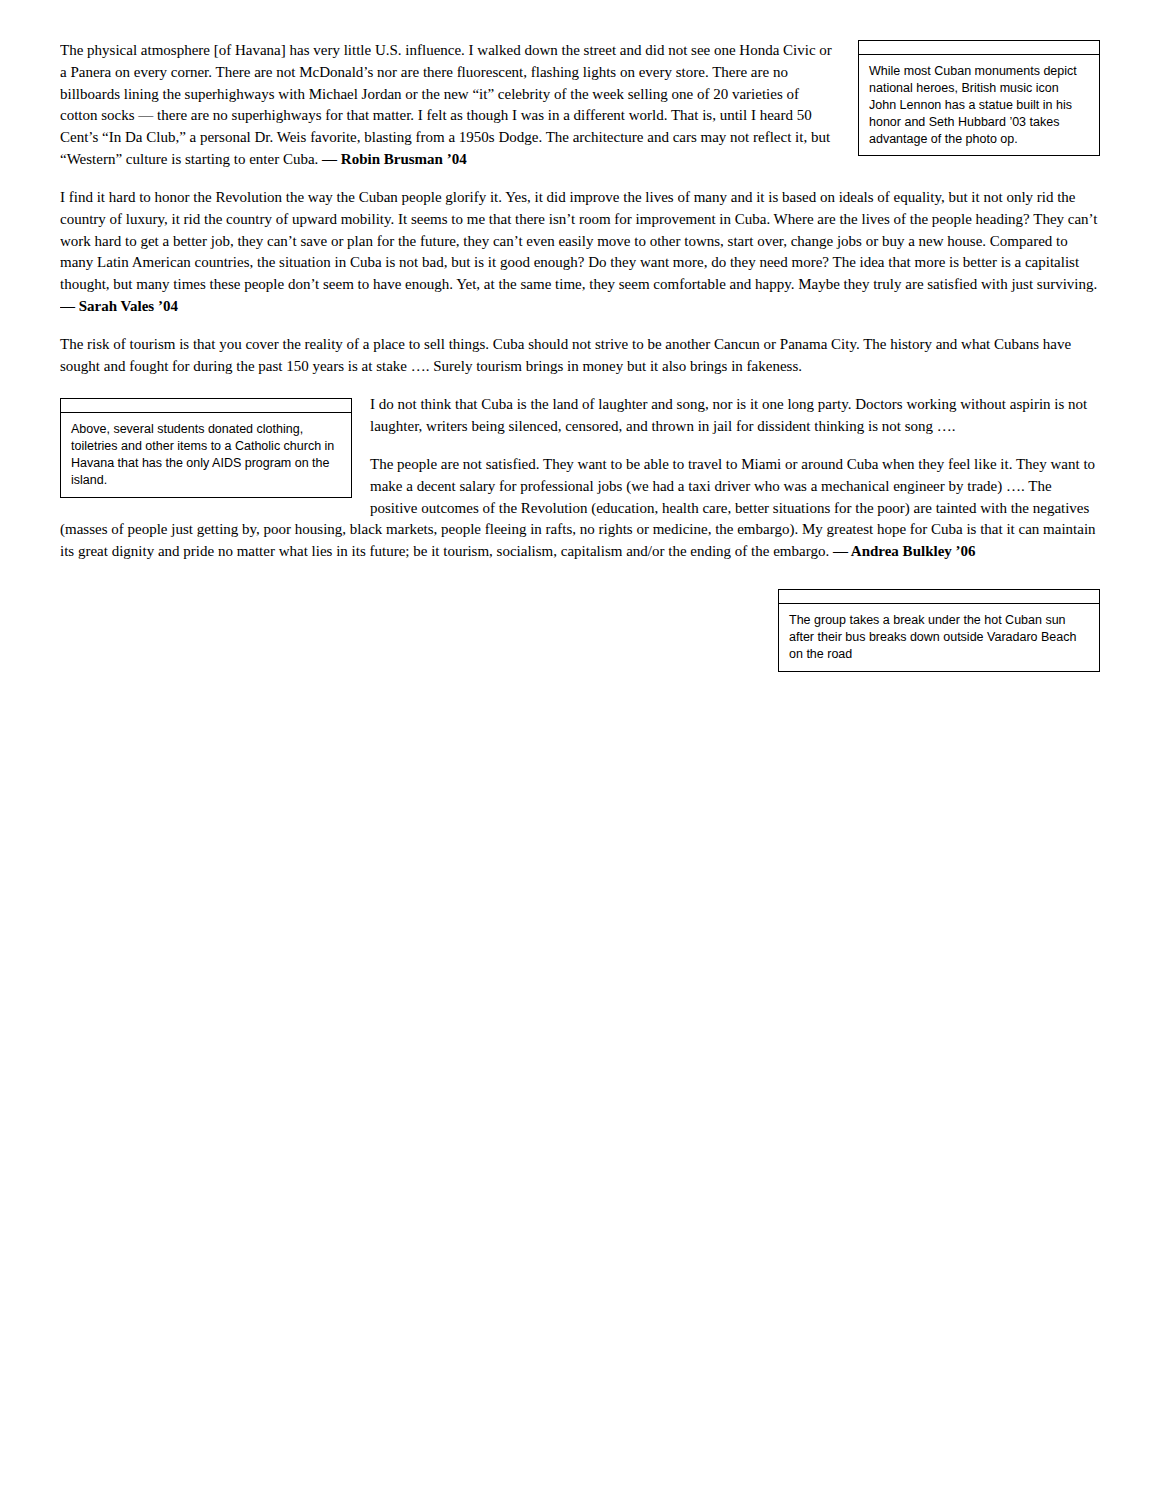While most Cuban monuments depict national heroes, British music icon John Lennon has a statue built in his honor and Seth Hubbard ’03 takes advantage of the photo op.
The physical atmosphere [of Havana] has very little U.S. influence. I walked down the street and did not see one Honda Civic or a Panera on every corner. There are not McDonald’s nor are there fluorescent, flashing lights on every store. There are no billboards lining the superhighways with Michael Jordan or the new “it” celebrity of the week selling one of 20 varieties of cotton socks — there are no superhighways for that matter. I felt as though I was in a different world. That is, until I heard 50 Cent’s “In Da Club,” a personal Dr. Weis favorite, blasting from a 1950s Dodge. The architecture and cars may not reflect it, but “Western” culture is starting to enter Cuba. — Robin Brusman ’04
I find it hard to honor the Revolution the way the Cuban people glorify it. Yes, it did improve the lives of many and it is based on ideals of equality, but it not only rid the country of luxury, it rid the country of upward mobility. It seems to me that there isn’t room for improvement in Cuba. Where are the lives of the people heading? They can’t work hard to get a better job, they can’t save or plan for the future, they can’t even easily move to other towns, start over, change jobs or buy a new house. Compared to many Latin American countries, the situation in Cuba is not bad, but is it good enough? Do they want more, do they need more? The idea that more is better is a capitalist thought, but many times these people don’t seem to have enough. Yet, at the same time, they seem comfortable and happy. Maybe they truly are satisfied with just surviving. — Sarah Vales ’04
The risk of tourism is that you cover the reality of a place to sell things. Cuba should not strive to be another Cancun or Panama City. The history and what Cubans have sought and fought for during the past 150 years is at stake …. Surely tourism brings in money but it also brings in fakeness.
Above, several students donated clothing, toiletries and other items to a Catholic church in Havana that has the only AIDS program on the island.
I do not think that Cuba is the land of laughter and song, nor is it one long party. Doctors working without aspirin is not laughter, writers being silenced, censored, and thrown in jail for dissident thinking is not song ….
The people are not satisfied. They want to be able to travel to Miami or around Cuba when they feel like it. They want to make a decent salary for professional jobs (we had a taxi driver who was a mechanical engineer by trade) …. The positive outcomes of the Revolution (education, health care, better situations for the poor) are tainted with the negatives (masses of people just getting by, poor housing, black markets, people fleeing in rafts, no rights or medicine, the embargo). My greatest hope for Cuba is that it can maintain its great dignity and pride no matter what lies in its future; be it tourism, socialism, capitalism and/or the ending of the embargo. — Andrea Bulkley ’06
The group takes a break under the hot Cuban sun after their bus breaks down outside Varadaro Beach on the road